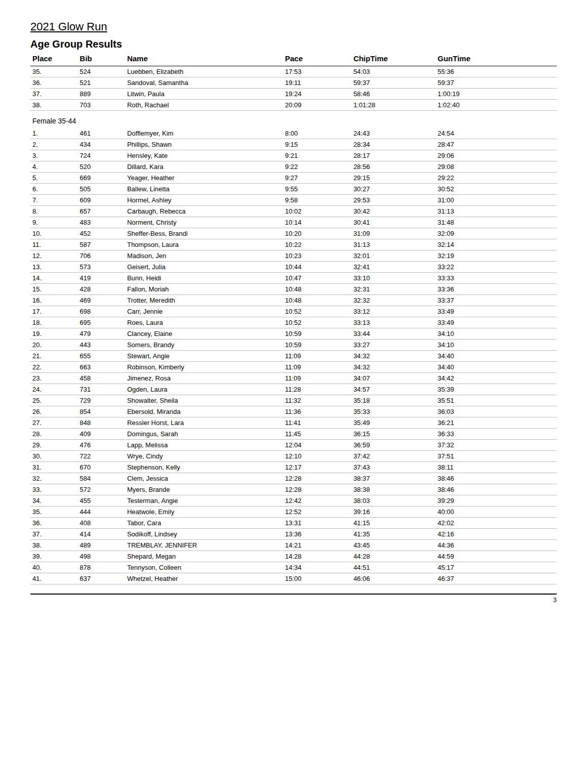2021 Glow Run
Age Group Results
| Place | Bib | Name | Pace | ChipTime | GunTime |
| --- | --- | --- | --- | --- | --- |
| 35. | 524 | Luebben, Elizabeth | 17:53 | 54:03 | 55:36 |
| 36. | 521 | Sandoval, Samantha | 19:11 | 59:37 | 59:37 |
| 37. | 889 | Litwin, Paula | 19:24 | 58:46 | 1:00:19 |
| 38. | 703 | Roth, Rachael | 20:09 | 1:01:28 | 1:02:40 |
| Female 35-44 |
| 1. | 461 | Dofflemyer, Kim | 8:00 | 24:43 | 24:54 |
| 2. | 434 | Phillips, Shawn | 9:15 | 28:34 | 28:47 |
| 3. | 724 | Hensley, Kate | 9:21 | 28:17 | 29:06 |
| 4. | 520 | Dillard, Kara | 9:22 | 28:56 | 29:08 |
| 5. | 669 | Yeager, Heather | 9:27 | 29:15 | 29:22 |
| 6. | 505 | Ballew, Linetta | 9:55 | 30:27 | 30:52 |
| 7. | 609 | Hormel, Ashley | 9:58 | 29:53 | 31:00 |
| 8. | 657 | Carbaugh, Rebecca | 10:02 | 30:42 | 31:13 |
| 9. | 483 | Norment, Christy | 10:14 | 30:41 | 31:48 |
| 10. | 452 | Sheffer-Bess, Brandi | 10:20 | 31:09 | 32:09 |
| 11. | 587 | Thompson, Laura | 10:22 | 31:13 | 32:14 |
| 12. | 706 | Madison, Jen | 10:23 | 32:01 | 32:19 |
| 13. | 573 | Geisert, Julia | 10:44 | 32:41 | 33:22 |
| 14. | 419 | Bunn, Heidi | 10:47 | 33:10 | 33:33 |
| 15. | 428 | Fallon, Moriah | 10:48 | 32:31 | 33:36 |
| 16. | 469 | Trotter, Meredith | 10:48 | 32:32 | 33:37 |
| 17. | 698 | Carr, Jennie | 10:52 | 33:12 | 33:49 |
| 18. | 695 | Roes, Laura | 10:52 | 33:13 | 33:49 |
| 19. | 479 | Clancey, Elaine | 10:59 | 33:44 | 34:10 |
| 20. | 443 | Somers, Brandy | 10:59 | 33:27 | 34:10 |
| 21. | 655 | Stewart, Angie | 11:09 | 34:32 | 34:40 |
| 22. | 663 | Robinson, Kimberly | 11:09 | 34:32 | 34:40 |
| 23. | 458 | Jimenez, Rosa | 11:09 | 34:07 | 34:42 |
| 24. | 731 | Ogden, Laura | 11:28 | 34:57 | 35:39 |
| 25. | 729 | Showalter, Sheila | 11:32 | 35:18 | 35:51 |
| 26. | 854 | Ebersold, Miranda | 11:36 | 35:33 | 36:03 |
| 27. | 848 | Ressler Horst, Lara | 11:41 | 35:49 | 36:21 |
| 28. | 409 | Domingus, Sarah | 11:45 | 36:15 | 36:33 |
| 29. | 476 | Lapp, Melissa | 12:04 | 36:59 | 37:32 |
| 30. | 722 | Wrye, Cindy | 12:10 | 37:42 | 37:51 |
| 31. | 670 | Stephenson, Kelly | 12:17 | 37:43 | 38:11 |
| 32. | 584 | Clem, Jessica | 12:28 | 38:37 | 38:46 |
| 33. | 572 | Myers, Brande | 12:28 | 38:38 | 38:46 |
| 34. | 455 | Testerman, Angie | 12:42 | 38:03 | 39:29 |
| 35. | 444 | Heatwole, Emily | 12:52 | 39:16 | 40:00 |
| 36. | 408 | Tabor, Cara | 13:31 | 41:15 | 42:02 |
| 37. | 414 | Sodikoff, Lindsey | 13:36 | 41:35 | 42:16 |
| 38. | 489 | TREMBLAY, JENNIFER | 14:21 | 43:45 | 44:36 |
| 39. | 498 | Shepard, Megan | 14:28 | 44:28 | 44:59 |
| 40. | 878 | Tennyson, Colleen | 14:34 | 44:51 | 45:17 |
| 41. | 637 | Whetzel, Heather | 15:00 | 46:06 | 46:37 |
3